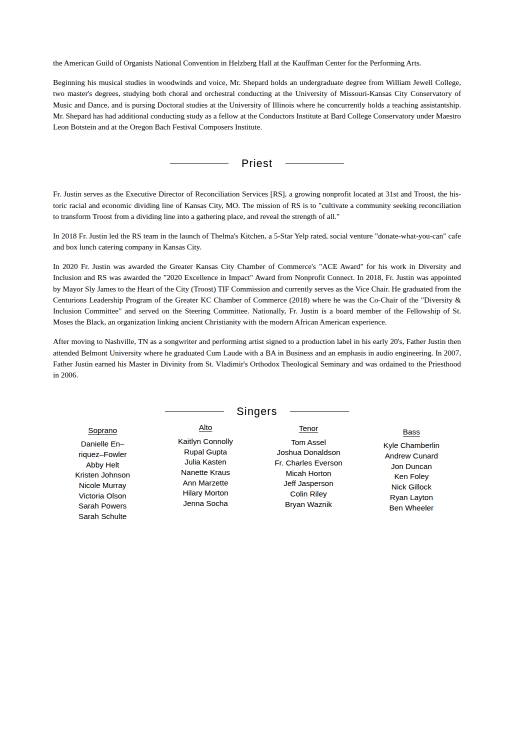the American Guild of Organists National Convention in Helzberg Hall at the Kauffman Center for the Performing Arts.
Beginning his musical studies in woodwinds and voice, Mr. Shepard holds an undergraduate degree from William Jewell College, two master's degrees, studying both choral and orchestral conducting at the University of Missouri-Kansas City Conservatory of Music and Dance, and is pursing Doctoral studies at the University of Illinois where he concurrently holds a teaching assistantship. Mr. Shepard has had additional conducting study as a fellow at the Conductors Institute at Bard College Conservatory under Maestro Leon Botstein and at the Oregon Bach Festival Composers Institute.
Priest
Fr. Justin serves as the Executive Director of Reconciliation Services [RS], a growing nonprofit located at 31st and Troost, the historic racial and economic dividing line of Kansas City, MO. The mission of RS is to "cultivate a community seeking reconciliation to transform Troost from a dividing line into a gathering place, and reveal the strength of all."
In 2018 Fr. Justin led the RS team in the launch of Thelma's Kitchen, a 5-Star Yelp rated, social venture "donate-what-you-can" cafe and box lunch catering company in Kansas City.
In 2020 Fr. Justin was awarded the Greater Kansas City Chamber of Commerce's "ACE Award" for his work in Diversity and Inclusion and RS was awarded the "2020 Excellence in Impact" Award from Nonprofit Connect. In 2018, Fr. Justin was appointed by Mayor Sly James to the Heart of the City (Troost) TIF Commission and currently serves as the Vice Chair. He graduated from the Centurions Leadership Program of the Greater KC Chamber of Commerce (2018) where he was the Co-Chair of the "Diversity & Inclusion Committee" and served on the Steering Committee. Nationally, Fr. Justin is a board member of the Fellowship of St. Moses the Black, an organization linking ancient Christianity with the modern African American experience.
After moving to Nashville, TN as a songwriter and performing artist signed to a production label in his early 20's, Father Justin then attended Belmont University where he graduated Cum Laude with a BA in Business and an emphasis in audio engineering. In 2007, Father Justin earned his Master in Divinity from St. Vladimir's Orthodox Theological Seminary and was ordained to the Priesthood in 2006.
Singers
Soprano
Danielle En–
riquez–Fowler
Abby Helt
Kristen Johnson
Nicole Murray
Victoria Olson
Sarah Powers
Sarah Schulte
Alto
Kaitlyn Connolly
Rupal Gupta
Julia Kasten
Nanette Kraus
Ann Marzette
Hilary Morton
Jenna Socha
Tenor
Tom Assel
Joshua Donaldson
Fr. Charles Everson
Micah Horton
Jeff Jasperson
Colin Riley
Bryan Waznik
Bass
Kyle Chamberlin
Andrew Cunard
Jon Duncan
Ken Foley
Nick Gillock
Ryan Layton
Ben Wheeler